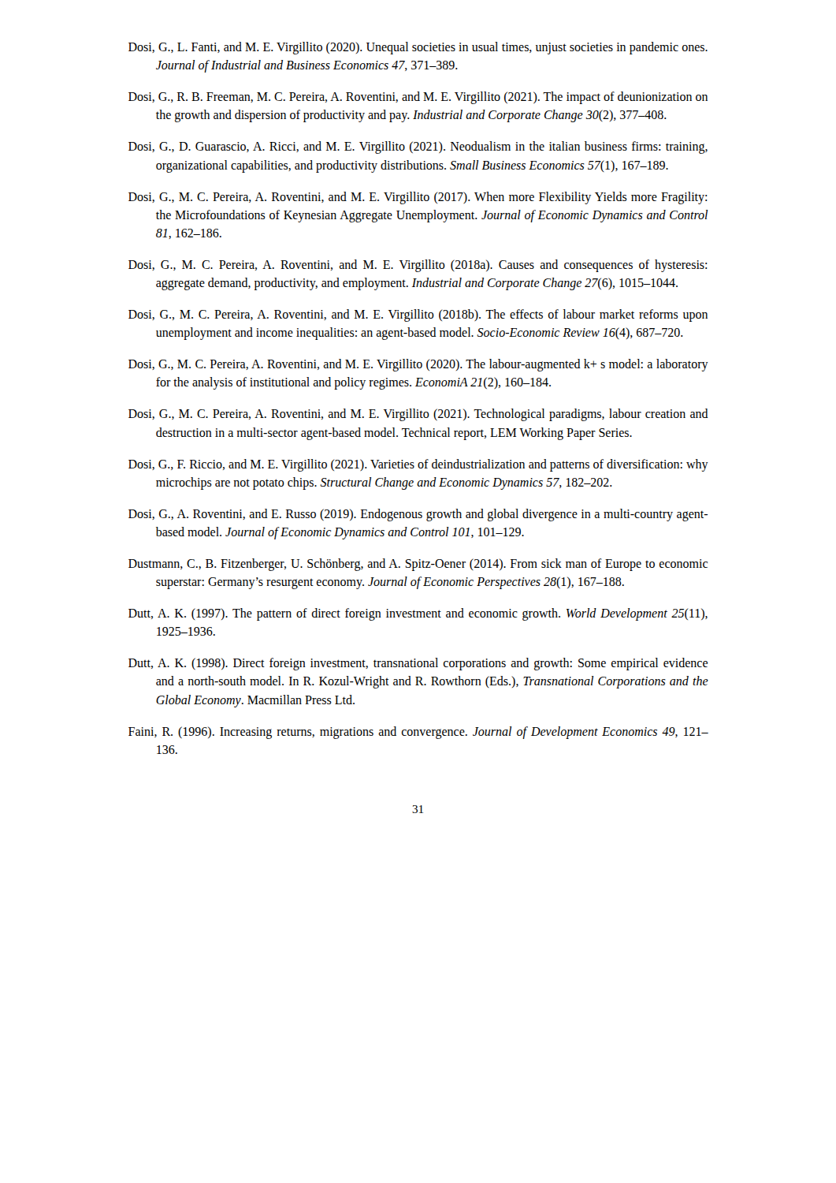Dosi, G., L. Fanti, and M. E. Virgillito (2020). Unequal societies in usual times, unjust societies in pandemic ones. Journal of Industrial and Business Economics 47, 371–389.
Dosi, G., R. B. Freeman, M. C. Pereira, A. Roventini, and M. E. Virgillito (2021). The impact of deunionization on the growth and dispersion of productivity and pay. Industrial and Corporate Change 30(2), 377–408.
Dosi, G., D. Guarascio, A. Ricci, and M. E. Virgillito (2021). Neodualism in the italian business firms: training, organizational capabilities, and productivity distributions. Small Business Economics 57(1), 167–189.
Dosi, G., M. C. Pereira, A. Roventini, and M. E. Virgillito (2017). When more Flexibility Yields more Fragility: the Microfoundations of Keynesian Aggregate Unemployment. Journal of Economic Dynamics and Control 81, 162–186.
Dosi, G., M. C. Pereira, A. Roventini, and M. E. Virgillito (2018a). Causes and consequences of hysteresis: aggregate demand, productivity, and employment. Industrial and Corporate Change 27(6), 1015–1044.
Dosi, G., M. C. Pereira, A. Roventini, and M. E. Virgillito (2018b). The effects of labour market reforms upon unemployment and income inequalities: an agent-based model. Socio-Economic Review 16(4), 687–720.
Dosi, G., M. C. Pereira, A. Roventini, and M. E. Virgillito (2020). The labour-augmented k+ s model: a laboratory for the analysis of institutional and policy regimes. EconomiA 21(2), 160–184.
Dosi, G., M. C. Pereira, A. Roventini, and M. E. Virgillito (2021). Technological paradigms, labour creation and destruction in a multi-sector agent-based model. Technical report, LEM Working Paper Series.
Dosi, G., F. Riccio, and M. E. Virgillito (2021). Varieties of deindustrialization and patterns of diversification: why microchips are not potato chips. Structural Change and Economic Dynamics 57, 182–202.
Dosi, G., A. Roventini, and E. Russo (2019). Endogenous growth and global divergence in a multi-country agent-based model. Journal of Economic Dynamics and Control 101, 101–129.
Dustmann, C., B. Fitzenberger, U. Schönberg, and A. Spitz-Oener (2014). From sick man of Europe to economic superstar: Germany’s resurgent economy. Journal of Economic Perspectives 28(1), 167–188.
Dutt, A. K. (1997). The pattern of direct foreign investment and economic growth. World Development 25(11), 1925–1936.
Dutt, A. K. (1998). Direct foreign investment, transnational corporations and growth: Some empirical evidence and a north-south model. In R. Kozul-Wright and R. Rowthorn (Eds.), Transnational Corporations and the Global Economy. Macmillan Press Ltd.
Faini, R. (1996). Increasing returns, migrations and convergence. Journal of Development Economics 49, 121–136.
31